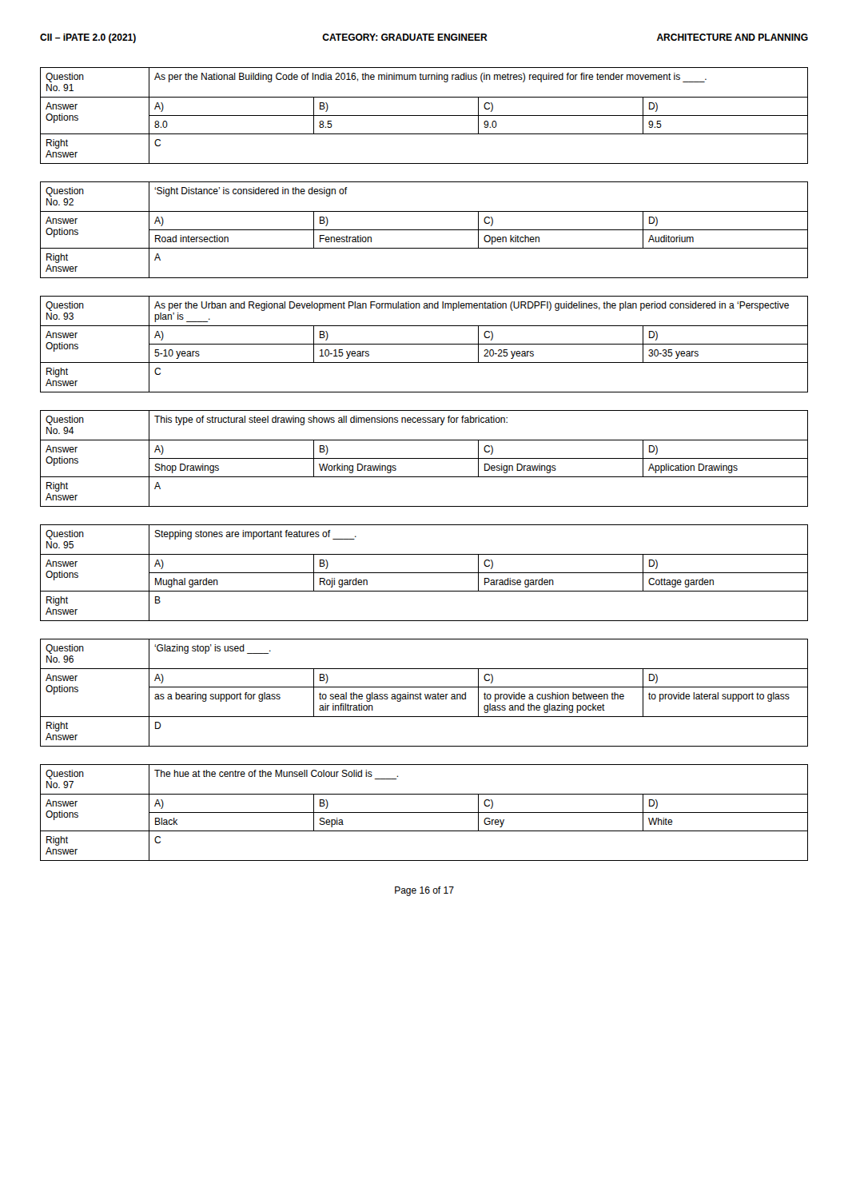CII – iPATE 2.0 (2021)
CATEGORY: GRADUATE ENGINEER
ARCHITECTURE AND PLANNING
| Question No. 91 | As per the National Building Code of India 2016, the minimum turning radius (in metres) required for fire tender movement is ____. |
| Answer Options | A) | B) | C) | D) |
| 8.0 | 8.5 | 9.0 | 9.5 |
| Right Answer | C |
| Question No. 92 | ‘Sight Distance’ is considered in the design of |
| Answer Options | A) | B) | C) | D) |
| Road intersection | Fenestration | Open kitchen | Auditorium |
| Right Answer | A |
| Question No. 93 | As per the Urban and Regional Development Plan Formulation and Implementation (URDPFI) guidelines, the plan period considered in a ‘Perspective plan’ is ____. |
| Answer Options | A) | B) | C) | D) |
| 5-10 years | 10-15 years | 20-25 years | 30-35 years |
| Right Answer | C |
| Question No. 94 | This type of structural steel drawing shows all dimensions necessary for fabrication: |
| Answer Options | A) | B) | C) | D) |
| Shop Drawings | Working Drawings | Design Drawings | Application Drawings |
| Right Answer | A |
| Question No. 95 | Stepping stones are important features of ____. |
| Answer Options | A) | B) | C) | D) |
| Mughal garden | Roji garden | Paradise garden | Cottage garden |
| Right Answer | B |
| Question No. 96 | ‘Glazing stop’ is used ____. |
| Answer Options | A) | B) | C) | D) |
| as a bearing support for glass | to seal the glass against water and air infiltration | to provide a cushion between the glass and the glazing pocket | to provide lateral support to glass |
| Right Answer | D |
| Question No. 97 | The hue at the centre of the Munsell Colour Solid is ____. |
| Answer Options | A) | B) | C) | D) |
| Black | Sepia | Grey | White |
| Right Answer | C |
Page 16 of 17